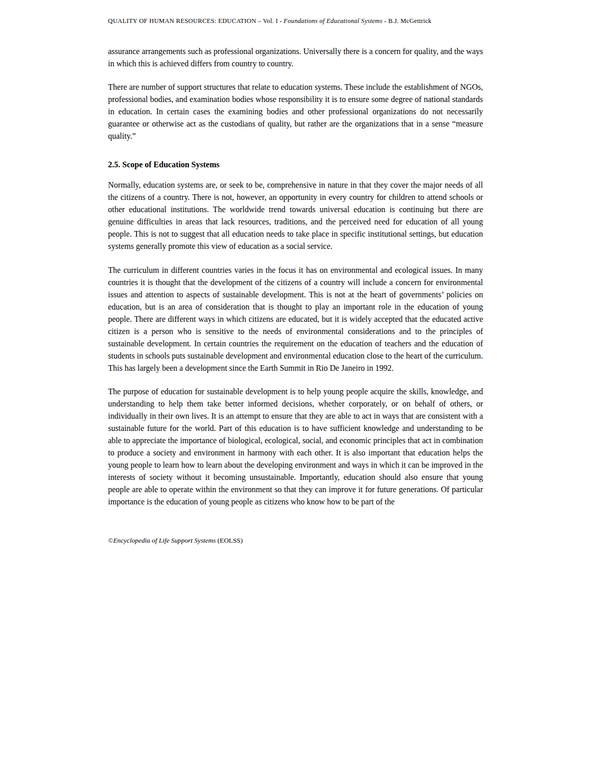QUALITY OF HUMAN RESOURCES: EDUCATION – Vol. I - Foundations of Educational Systems - B.J. McGettrick
assurance arrangements such as professional organizations. Universally there is a concern for quality, and the ways in which this is achieved differs from country to country.
There are number of support structures that relate to education systems. These include the establishment of NGOs, professional bodies, and examination bodies whose responsibility it is to ensure some degree of national standards in education. In certain cases the examining bodies and other professional organizations do not necessarily guarantee or otherwise act as the custodians of quality, but rather are the organizations that in a sense “measure quality.”
2.5. Scope of Education Systems
Normally, education systems are, or seek to be, comprehensive in nature in that they cover the major needs of all the citizens of a country. There is not, however, an opportunity in every country for children to attend schools or other educational institutions. The worldwide trend towards universal education is continuing but there are genuine difficulties in areas that lack resources, traditions, and the perceived need for education of all young people. This is not to suggest that all education needs to take place in specific institutional settings, but education systems generally promote this view of education as a social service.
The curriculum in different countries varies in the focus it has on environmental and ecological issues. In many countries it is thought that the development of the citizens of a country will include a concern for environmental issues and attention to aspects of sustainable development. This is not at the heart of governments’ policies on education, but is an area of consideration that is thought to play an important role in the education of young people. There are different ways in which citizens are educated, but it is widely accepted that the educated active citizen is a person who is sensitive to the needs of environmental considerations and to the principles of sustainable development. In certain countries the requirement on the education of teachers and the education of students in schools puts sustainable development and environmental education close to the heart of the curriculum. This has largely been a development since the Earth Summit in Rio De Janeiro in 1992.
The purpose of education for sustainable development is to help young people acquire the skills, knowledge, and understanding to help them take better informed decisions, whether corporately, or on behalf of others, or individually in their own lives. It is an attempt to ensure that they are able to act in ways that are consistent with a sustainable future for the world. Part of this education is to have sufficient knowledge and understanding to be able to appreciate the importance of biological, ecological, social, and economic principles that act in combination to produce a society and environment in harmony with each other. It is also important that education helps the young people to learn how to learn about the developing environment and ways in which it can be improved in the interests of society without it becoming unsustainable. Importantly, education should also ensure that young people are able to operate within the environment so that they can improve it for future generations. Of particular importance is the education of young people as citizens who know how to be part of the
©Encyclopedia of Life Support Systems (EOLSS)